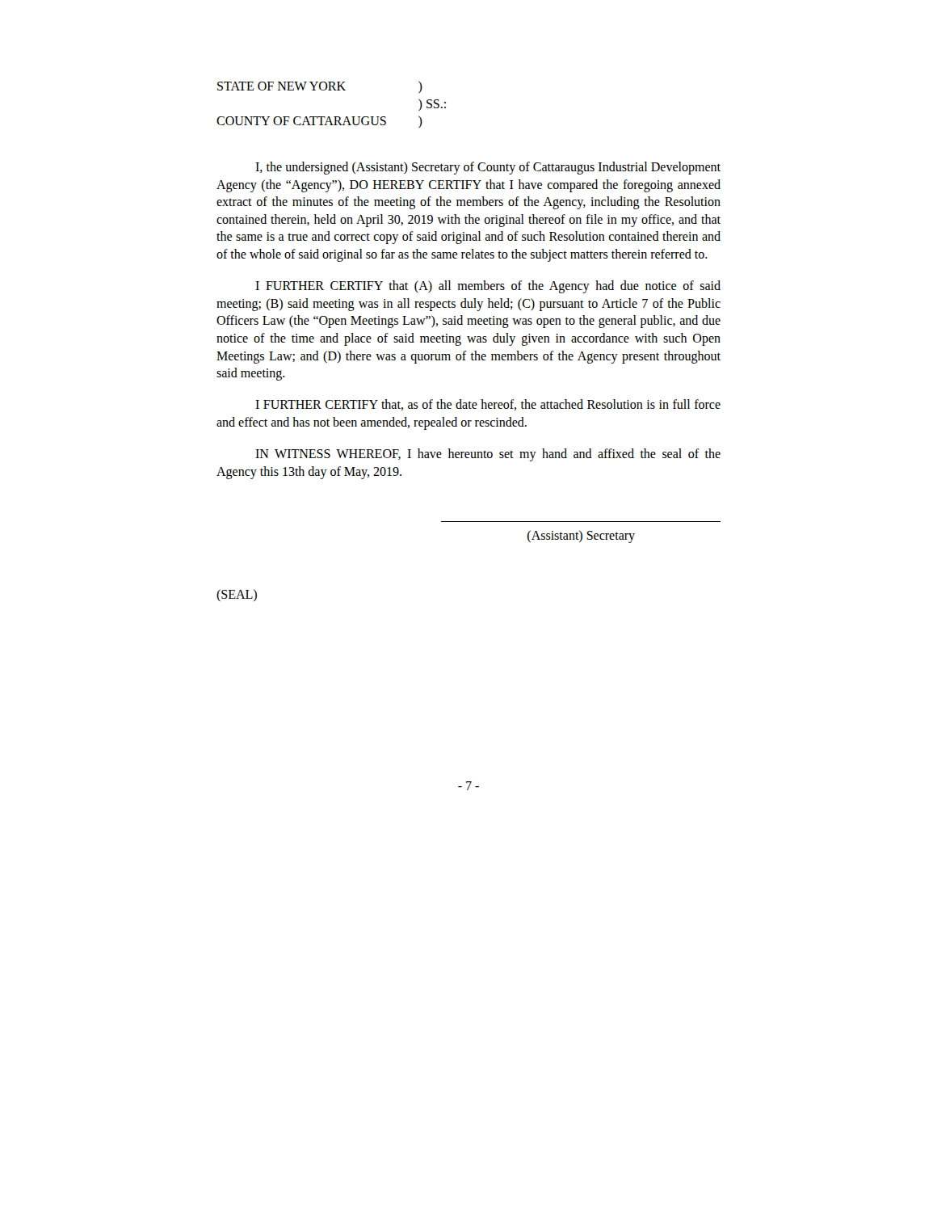| STATE OF NEW YORK | ) |
| | ) SS.: |
| COUNTY OF CATTARAUGUS | ) |
I, the undersigned (Assistant) Secretary of County of Cattaraugus Industrial Development Agency (the “Agency”), DO HEREBY CERTIFY that I have compared the foregoing annexed extract of the minutes of the meeting of the members of the Agency, including the Resolution contained therein, held on April 30, 2019 with the original thereof on file in my office, and that the same is a true and correct copy of said original and of such Resolution contained therein and of the whole of said original so far as the same relates to the subject matters therein referred to.
I FURTHER CERTIFY that (A) all members of the Agency had due notice of said meeting; (B) said meeting was in all respects duly held; (C) pursuant to Article 7 of the Public Officers Law (the “Open Meetings Law”), said meeting was open to the general public, and due notice of the time and place of said meeting was duly given in accordance with such Open Meetings Law; and (D) there was a quorum of the members of the Agency present throughout said meeting.
I FURTHER CERTIFY that, as of the date hereof, the attached Resolution is in full force and effect and has not been amended, repealed or rescinded.
IN WITNESS WHEREOF, I have hereunto set my hand and affixed the seal of the Agency this 13th day of May, 2019.
(Assistant) Secretary
(SEAL)
- 7 -